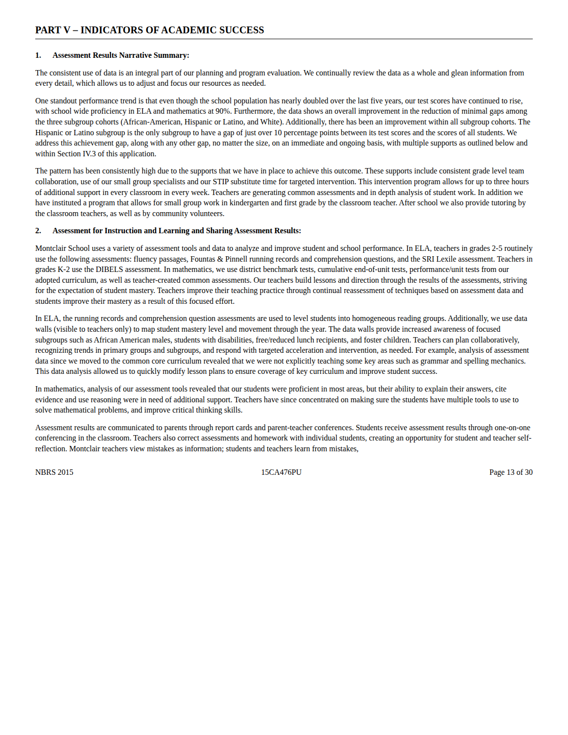PART V – INDICATORS OF ACADEMIC SUCCESS
1. Assessment Results Narrative Summary:
The consistent use of data is an integral part of our planning and program evaluation. We continually review the data as a whole and glean information from every detail, which allows us to adjust and focus our resources as needed.
One standout performance trend is that even though the school population has nearly doubled over the last five years, our test scores have continued to rise, with school wide proficiency in ELA and mathematics at 90%. Furthermore, the data shows an overall improvement in the reduction of minimal gaps among the three subgroup cohorts (African-American, Hispanic or Latino, and White). Additionally, there has been an improvement within all subgroup cohorts. The Hispanic or Latino subgroup is the only subgroup to have a gap of just over 10 percentage points between its test scores and the scores of all students. We address this achievement gap, along with any other gap, no matter the size, on an immediate and ongoing basis, with multiple supports as outlined below and within Section IV.3 of this application.
The pattern has been consistently high due to the supports that we have in place to achieve this outcome. These supports include consistent grade level team collaboration, use of our small group specialists and our STIP substitute time for targeted intervention. This intervention program allows for up to three hours of additional support in every classroom in every week. Teachers are generating common assessments and in depth analysis of student work. In addition we have instituted a program that allows for small group work in kindergarten and first grade by the classroom teacher. After school we also provide tutoring by the classroom teachers, as well as by community volunteers.
2. Assessment for Instruction and Learning and Sharing Assessment Results:
Montclair School uses a variety of assessment tools and data to analyze and improve student and school performance. In ELA, teachers in grades 2-5 routinely use the following assessments: fluency passages, Fountas & Pinnell running records and comprehension questions, and the SRI Lexile assessment. Teachers in grades K-2 use the DIBELS assessment. In mathematics, we use district benchmark tests, cumulative end-of-unit tests, performance/unit tests from our adopted curriculum, as well as teacher-created common assessments. Our teachers build lessons and direction through the results of the assessments, striving for the expectation of student mastery. Teachers improve their teaching practice through continual reassessment of techniques based on assessment data and students improve their mastery as a result of this focused effort.
In ELA, the running records and comprehension question assessments are used to level students into homogeneous reading groups. Additionally, we use data walls (visible to teachers only) to map student mastery level and movement through the year. The data walls provide increased awareness of focused subgroups such as African American males, students with disabilities, free/reduced lunch recipients, and foster children. Teachers can plan collaboratively, recognizing trends in primary groups and subgroups, and respond with targeted acceleration and intervention, as needed. For example, analysis of assessment data since we moved to the common core curriculum revealed that we were not explicitly teaching some key areas such as grammar and spelling mechanics. This data analysis allowed us to quickly modify lesson plans to ensure coverage of key curriculum and improve student success.
In mathematics, analysis of our assessment tools revealed that our students were proficient in most areas, but their ability to explain their answers, cite evidence and use reasoning were in need of additional support. Teachers have since concentrated on making sure the students have multiple tools to use to solve mathematical problems, and improve critical thinking skills.
Assessment results are communicated to parents through report cards and parent-teacher conferences. Students receive assessment results through one-on-one conferencing in the classroom. Teachers also correct assessments and homework with individual students, creating an opportunity for student and teacher self-reflection. Montclair teachers view mistakes as information; students and teachers learn from mistakes,
NBRS 2015 15CA476PU Page 13 of 30